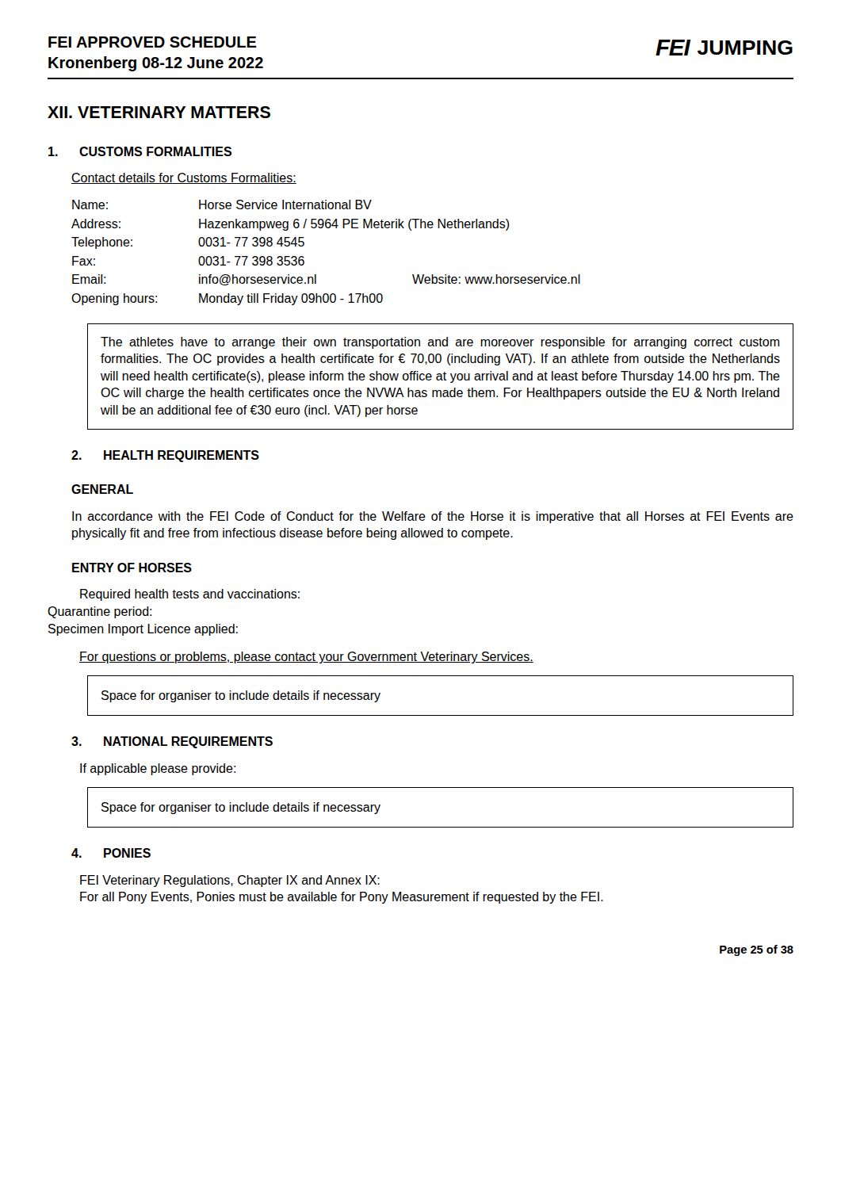FEI APPROVED SCHEDULE
Kronenberg 08-12 June 2022
FEI JUMPING
XII. VETERINARY MATTERS
1. CUSTOMS FORMALITIES
Contact details for Customs Formalities:
| Name: | Horse Service International BV |
| Address: | Hazenkampweg 6 / 5964 PE Meterik (The Netherlands) |
| Telephone: | 0031- 77 398 4545 |
| Fax: | 0031- 77 398 3536 |
| Email: | info@horseservice.nl | Website: www.horseservice.nl |
| Opening hours: | Monday till Friday 09h00 - 17h00 |
The athletes have to arrange their own transportation and are moreover responsible for arranging correct custom formalities. The OC provides a health certificate for € 70,00 (including VAT). If an athlete from outside the Netherlands will need health certificate(s), please inform the show office at you arrival and at least before Thursday 14.00 hrs pm. The OC will charge the health certificates once the NVWA has made them. For Healthpapers outside the EU & North Ireland will be an additional fee of €30 euro (incl. VAT) per horse
2. HEALTH REQUIREMENTS
GENERAL
In accordance with the FEI Code of Conduct for the Welfare of the Horse it is imperative that all Horses at FEI Events are physically fit and free from infectious disease before being allowed to compete.
ENTRY OF HORSES
Required health tests and vaccinations:
Quarantine period:
Specimen Import Licence applied:
For questions or problems, please contact your Government Veterinary Services.
Space for organiser to include details if necessary
3. NATIONAL REQUIREMENTS
If applicable please provide:
Space for organiser to include details if necessary
4. PONIES
FEI Veterinary Regulations, Chapter IX and Annex IX:
For all Pony Events, Ponies must be available for Pony Measurement if requested by the FEI.
Page 25 of 38